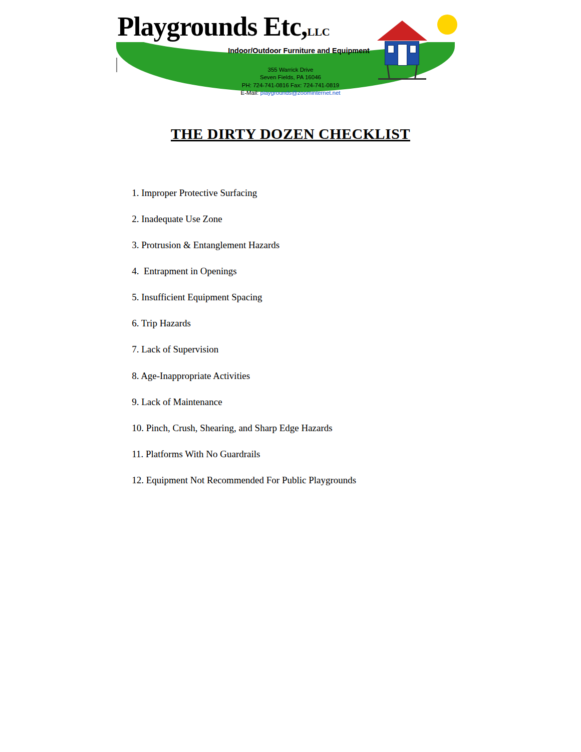Playgrounds Etc,LLC
Indoor/Outdoor Furniture and Equipment
355 Warrick Drive
Seven Fields, PA 16046
PH: 724-741-0816 Fax: 724-741-0819
E-Mail: playgrounds@zoominternet.net
THE DIRTY DOZEN CHECKLIST
1. Improper Protective Surfacing
2. Inadequate Use Zone
3. Protrusion & Entanglement Hazards
4. Entrapment in Openings
5. Insufficient Equipment Spacing
6. Trip Hazards
7. Lack of Supervision
8. Age-Inappropriate Activities
9. Lack of Maintenance
10. Pinch, Crush, Shearing, and Sharp Edge Hazards
11. Platforms With No Guardrails
12. Equipment Not Recommended For Public Playgrounds